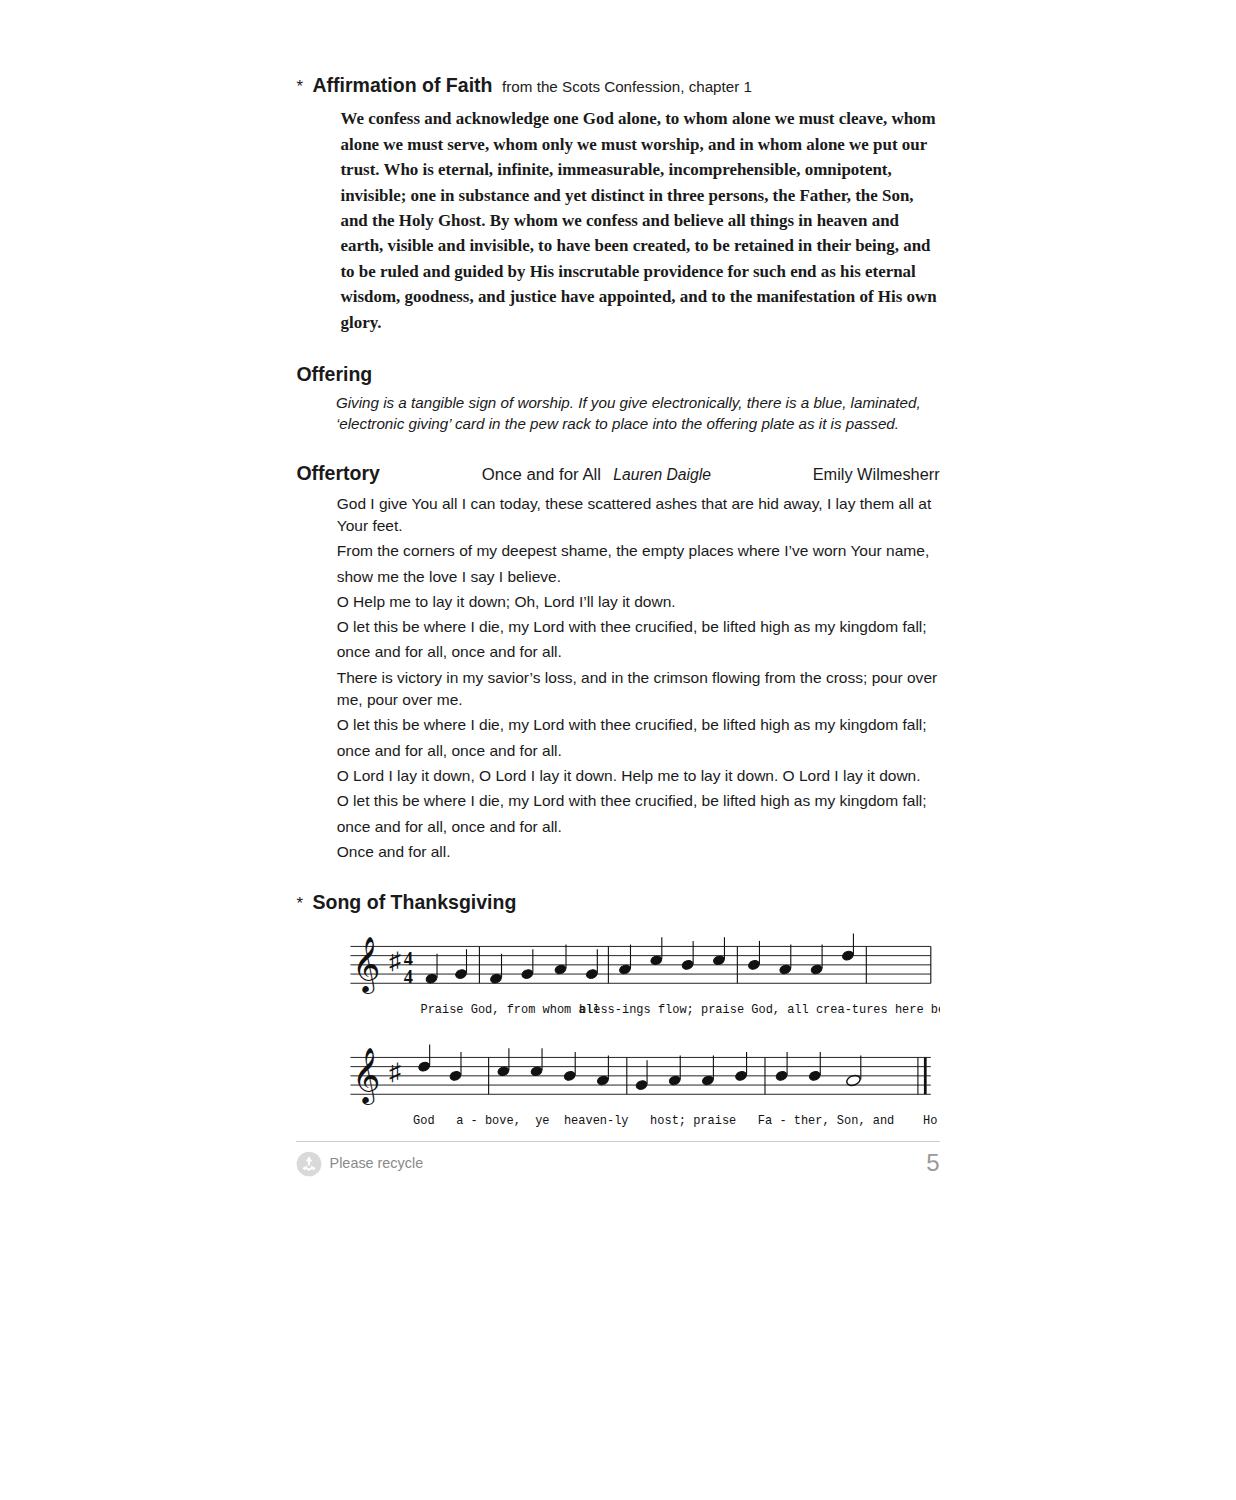*
Affirmation of Faith
from the Scots Confession, chapter 1
We confess and acknowledge one God alone, to whom alone we must cleave, whom alone we must serve, whom only we must worship, and in whom alone we put our trust. Who is eternal, infinite, immeasurable, incomprehensible, omnipotent, invisible; one in substance and yet distinct in three persons, the Father, the Son, and the Holy Ghost. By whom we confess and believe all things in heaven and earth, visible and invisible, to have been created, to be retained in their being, and to be ruled and guided by His inscrutable providence for such end as his eternal wisdom, goodness, and justice have appointed, and to the manifestation of His own glory.
Offering
Giving is a tangible sign of worship. If you give electronically, there is a blue, laminated,
‘electronic giving’ card in the pew rack to place into the offering plate as it is passed.
Offertory
Once and for All Lauren Daigle
Emily Wilmesherr
God I give You all I can today, these scattered ashes that are hid away, I lay them all at Your feet.
From the corners of my deepest shame, the empty places where I’ve worn Your name,
show me the love I say I believe.
O Help me to lay it down; Oh, Lord I’ll lay it down.
O let this be where I die, my Lord with thee crucified, be lifted high as my kingdom fall;
once and for all, once and for all.
There is victory in my savior’s loss, and in the crimson flowing from the cross; pour over me, pour over me.
O let this be where I die, my Lord with thee crucified, be lifted high as my kingdom fall;
once and for all, once and for all.
O Lord I lay it down, O Lord I lay it down. Help me to lay it down. O Lord I lay it down.
O let this be where I die, my Lord with thee crucified, be lifted high as my kingdom fall;
once and for all, once and for all.
Once and for all.
*
Song of Thanksgiving
𝄞 ♯ 4 4 Praise God, from whom all bless-ings flow; praise God, all crea-tures here be-low; praise 𝄞 ♯ God a - bove, ye heaven-ly host; praise Fa - ther, Son, and Ho - ly Ghost.
Please recycle
5